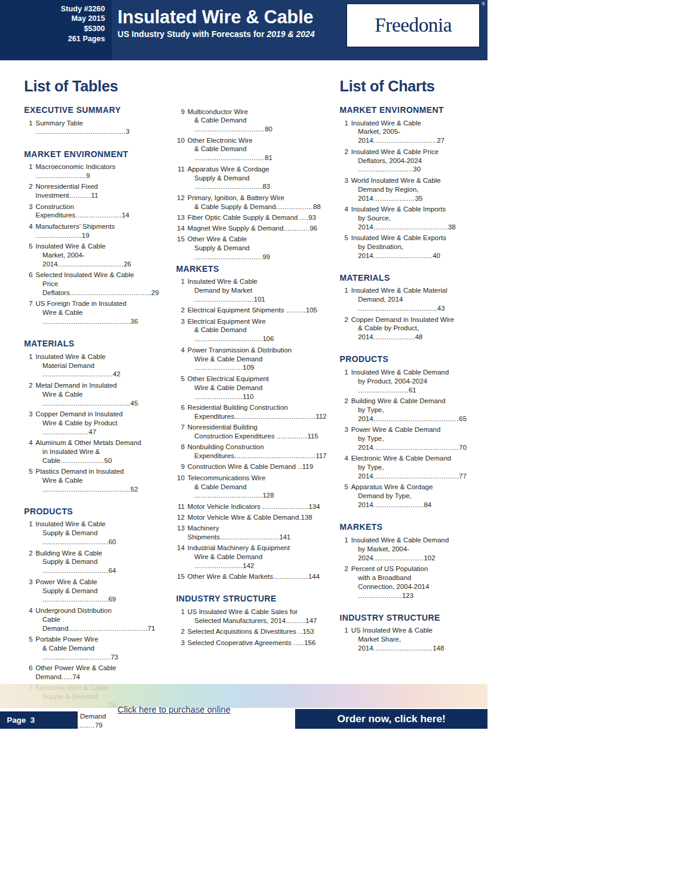®
Study #3260
May 2015
$5300
261 Pages
Insulated Wire & Cable
US Industry Study with Forecasts for 2019 & 2024
Freedonia
List of Tables
EXECUTIVE SUMMARY
1 Summary Table ......................................... 3
MARKET ENVIRONMENT
1 Macroeconomic Indicators ....................... 9
2 Nonresidential Fixed Investment.......... 11
3 Construction Expenditures..................... 14
4 Manufacturers’ Shipments ..................... 19
5 Insulated Wire & Cable Market, 2004-2014.............................. 26
6 Selected Insulated Wire & Cable Price Deflators..................................... 29
7 US Foreign Trade in Insulated Wire & Cable ........................................ 36
MATERIALS
1 Insulated Wire & Cable Material Demand ................................ 42
2 Metal Demand in Insulated Wire & Cable ........................................ 45
3 Copper Demand in Insulated Wire & Cable by Product ..................... 47
4 Aluminum & Other Metals Demand in Insulated Wire & Cable.................... 50
5 Plastics Demand in Insulated Wire & Cable ........................................ 52
PRODUCTS
1 Insulated Wire & Cable Supply & Demand .............................. 60
2 Building Wire & Cable Supply & Demand .............................. 64
3 Power Wire & Cable Supply & Demand .............................. 69
4 Underground Distribution Cable Demand.................................... 71
5 Portable Power Wire& Cable Demand ............................... 73
6 Other Power Wire & Cable Demand..... 74
7 Electronic Wire & Cable Supply & Demand .............................. 76
8 Coaxial Cable Demand ........................... 79
9 Multiconductor Wire& Cable Demand ................................ 80
10 Other Electronic Wire& Cable Demand ................................ 81
11 Apparatus Wire & Cordage Supply & Demand ............................... 83
12 Primary, Ignition, & Battery Wire& Cable Supply & Demand................. 88
13 Fiber Optic Cable Supply & Demand .... 93
14 Magnet Wire Supply & Demand............ 96
15 Other Wire & Cable Supply & Demand ............................... 99
MARKETS
1 Insulated Wire & Cable Demand by Market ........................... 101
2 Electrical Equipment Shipments ......... 105
3 Electrical Equipment Wire& Cable Demand ............................... 106
4 Power Transmission & Distribution Wire & Cable Demand ...................... 109
5 Other Electrical Equipment Wire & Cable Demand ...................... 110
6 Residential Building Construction Expenditures..................................... 112
7 Nonresidential Building Construction Expenditures .............. 115
8 Nonbuilding Construction Expenditures..................................... 117
9 Construction Wire & Cable Demand .. 119
10 Telecommunications Wire& Cable Demand ............................... 128
11 Motor Vehicle Indicators ..................... 134
12 Motor Vehicle Wire & Cable Demand.138
13 Machinery Shipments........................... 141
14 Industrial Machinery & Equipment Wire & Cable Demand ...................... 142
15 Other Wire & Cable Markets................ 144
INDUSTRY STRUCTURE
1 US Insulated Wire & Cable Sales for Selected Manufacturers, 2014......... 147
2 Selected Acquisitions & Divestitures .. 153
3 Selected Cooperative Agreements ..... 156
List of Charts
MARKET ENVIRONMENT
1 Insulated Wire & Cable Market, 2005-2014............................. 27
2 Insulated Wire & Cable Price Deflators, 2004-2024 ......................... 30
3 World Insulated Wire & Cable Demand by Region, 2014................... 35
4 Insulated Wire & Cable Imports by Source, 2014.................................. 38
5 Insulated Wire & Cable Exports by Destination, 2014........................... 40
MATERIALS
1 Insulated Wire & Cable Material Demand, 2014 .................................... 43
2 Copper Demand in Insulated Wire& Cable by Product, 2014................... 48
PRODUCTS
1 Insulated Wire & Cable Demand by Product, 2004-2024 ....................... 61
2 Building Wire & Cable Demand by Type, 2014....................................... 65
3 Power Wire & Cable Demand by Type, 2014....................................... 70
4 Electronic Wire & Cable Demand by Type, 2014....................................... 77
5 Apparatus Wire & Cordage Demand by Type, 2014....................... 84
MARKETS
1 Insulated Wire & Cable Demand by Market, 2004-2024....................... 102
2 Percent of US Population with a Broadband Connection, 2004-2014 .................... 123
INDUSTRY STRUCTURE
1 US Insulated Wire & Cable Market Share, 2014........................... 148
Click here to purchase online
Page 3
Order now, click here!